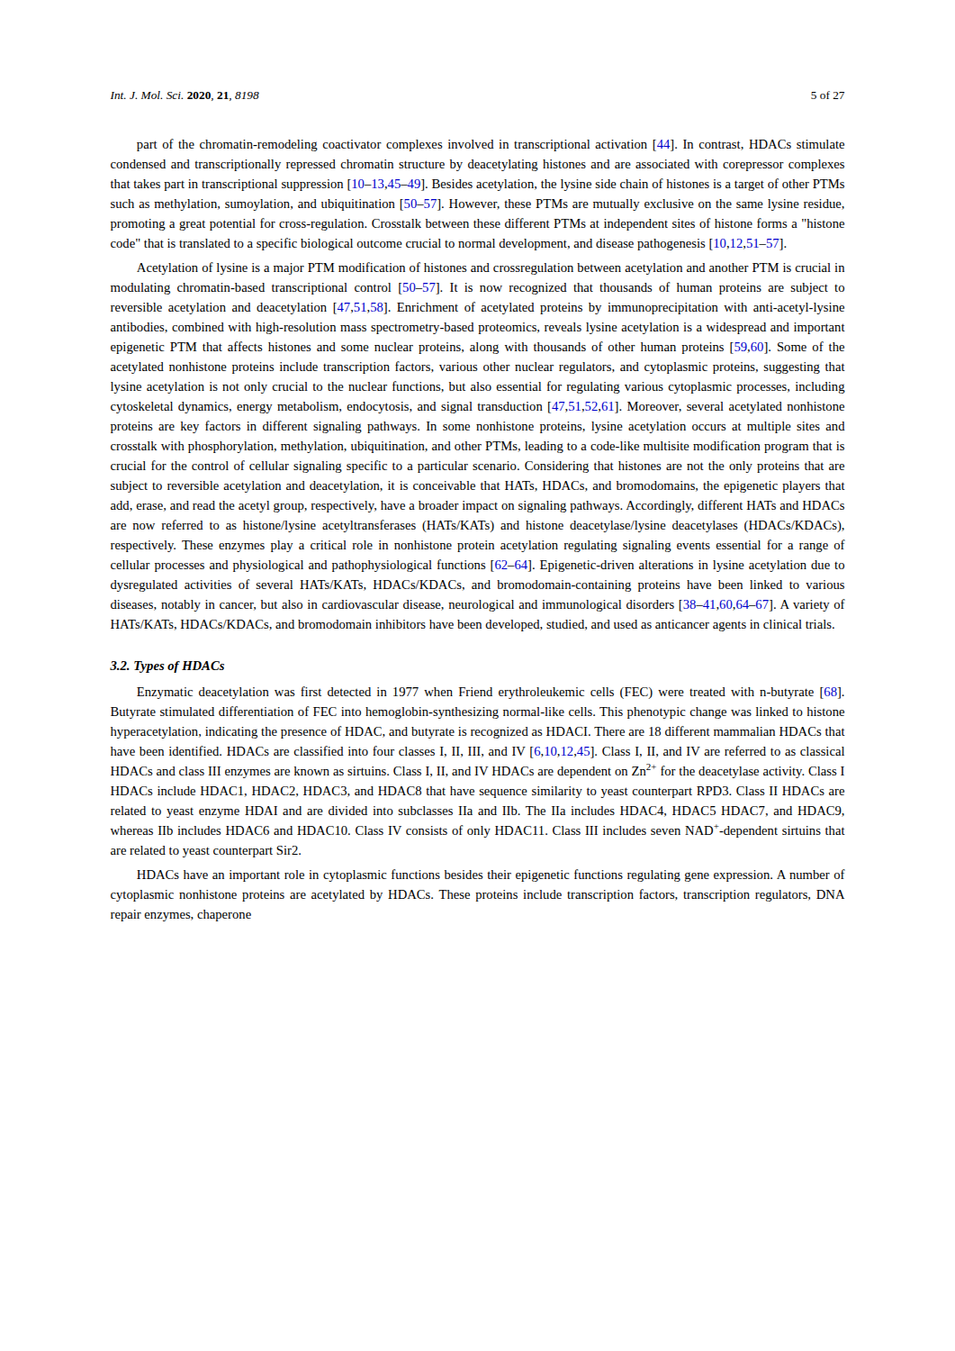Int. J. Mol. Sci. 2020, 21, 8198 5 of 27
part of the chromatin-remodeling coactivator complexes involved in transcriptional activation [44]. In contrast, HDACs stimulate condensed and transcriptionally repressed chromatin structure by deacetylating histones and are associated with corepressor complexes that takes part in transcriptional suppression [10–13,45–49]. Besides acetylation, the lysine side chain of histones is a target of other PTMs such as methylation, sumoylation, and ubiquitination [50–57]. However, these PTMs are mutually exclusive on the same lysine residue, promoting a great potential for cross-regulation. Crosstalk between these different PTMs at independent sites of histone forms a "histone code" that is translated to a specific biological outcome crucial to normal development, and disease pathogenesis [10,12,51–57].
Acetylation of lysine is a major PTM modification of histones and crossregulation between acetylation and another PTM is crucial in modulating chromatin-based transcriptional control [50–57]. It is now recognized that thousands of human proteins are subject to reversible acetylation and deacetylation [47,51,58]. Enrichment of acetylated proteins by immunoprecipitation with anti-acetyl-lysine antibodies, combined with high-resolution mass spectrometry-based proteomics, reveals lysine acetylation is a widespread and important epigenetic PTM that affects histones and some nuclear proteins, along with thousands of other human proteins [59,60]. Some of the acetylated nonhistone proteins include transcription factors, various other nuclear regulators, and cytoplasmic proteins, suggesting that lysine acetylation is not only crucial to the nuclear functions, but also essential for regulating various cytoplasmic processes, including cytoskeletal dynamics, energy metabolism, endocytosis, and signal transduction [47,51,52,61]. Moreover, several acetylated nonhistone proteins are key factors in different signaling pathways. In some nonhistone proteins, lysine acetylation occurs at multiple sites and crosstalk with phosphorylation, methylation, ubiquitination, and other PTMs, leading to a code-like multisite modification program that is crucial for the control of cellular signaling specific to a particular scenario. Considering that histones are not the only proteins that are subject to reversible acetylation and deacetylation, it is conceivable that HATs, HDACs, and bromodomains, the epigenetic players that add, erase, and read the acetyl group, respectively, have a broader impact on signaling pathways. Accordingly, different HATs and HDACs are now referred to as histone/lysine acetyltransferases (HATs/KATs) and histone deacetylase/lysine deacetylases (HDACs/KDACs), respectively. These enzymes play a critical role in nonhistone protein acetylation regulating signaling events essential for a range of cellular processes and physiological and pathophysiological functions [62–64]. Epigenetic-driven alterations in lysine acetylation due to dysregulated activities of several HATs/KATs, HDACs/KDACs, and bromodomain-containing proteins have been linked to various diseases, notably in cancer, but also in cardiovascular disease, neurological and immunological disorders [38–41,60,64–67]. A variety of HATs/KATs, HDACs/KDACs, and bromodomain inhibitors have been developed, studied, and used as anticancer agents in clinical trials.
3.2. Types of HDACs
Enzymatic deacetylation was first detected in 1977 when Friend erythroleukemic cells (FEC) were treated with n-butyrate [68]. Butyrate stimulated differentiation of FEC into hemoglobin-synthesizing normal-like cells. This phenotypic change was linked to histone hyperacetylation, indicating the presence of HDAC, and butyrate is recognized as HDACI. There are 18 different mammalian HDACs that have been identified. HDACs are classified into four classes I, II, III, and IV [6,10,12,45]. Class I, II, and IV are referred to as classical HDACs and class III enzymes are known as sirtuins. Class I, II, and IV HDACs are dependent on Zn2+ for the deacetylase activity. Class I HDACs include HDAC1, HDAC2, HDAC3, and HDAC8 that have sequence similarity to yeast counterpart RPD3. Class II HDACs are related to yeast enzyme HDAI and are divided into subclasses IIa and IIb. The IIa includes HDAC4, HDAC5 HDAC7, and HDAC9, whereas IIb includes HDAC6 and HDAC10. Class IV consists of only HDAC11. Class III includes seven NAD+-dependent sirtuins that are related to yeast counterpart Sir2.
HDACs have an important role in cytoplasmic functions besides their epigenetic functions regulating gene expression. A number of cytoplasmic nonhistone proteins are acetylated by HDACs. These proteins include transcription factors, transcription regulators, DNA repair enzymes, chaperone